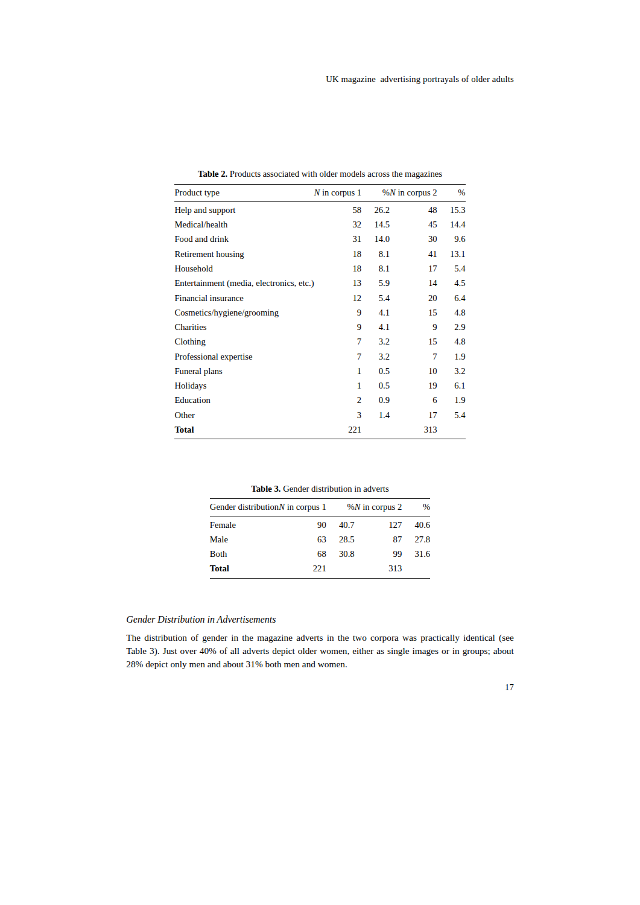UK magazine advertising portrayals of older adults
Table 2. Products associated with older models across the magazines
| Product type | N in corpus 1 | % | N in corpus 2 | % |
| --- | --- | --- | --- | --- |
| Help and support | 58 | 26.2 | 48 | 15.3 |
| Medical/health | 32 | 14.5 | 45 | 14.4 |
| Food and drink | 31 | 14.0 | 30 | 9.6 |
| Retirement housing | 18 | 8.1 | 41 | 13.1 |
| Household | 18 | 8.1 | 17 | 5.4 |
| Entertainment (media, electronics, etc.) | 13 | 5.9 | 14 | 4.5 |
| Financial insurance | 12 | 5.4 | 20 | 6.4 |
| Cosmetics/hygiene/grooming | 9 | 4.1 | 15 | 4.8 |
| Charities | 9 | 4.1 | 9 | 2.9 |
| Clothing | 7 | 3.2 | 15 | 4.8 |
| Professional expertise | 7 | 3.2 | 7 | 1.9 |
| Funeral plans | 1 | 0.5 | 10 | 3.2 |
| Holidays | 1 | 0.5 | 19 | 6.1 |
| Education | 2 | 0.9 | 6 | 1.9 |
| Other | 3 | 1.4 | 17 | 5.4 |
| Total | 221 | | 313 | |
Table 3. Gender distribution in adverts
| Gender distribution | N in corpus 1 | % | N in corpus 2 | % |
| --- | --- | --- | --- | --- |
| Female | 90 | 40.7 | 127 | 40.6 |
| Male | 63 | 28.5 | 87 | 27.8 |
| Both | 68 | 30.8 | 99 | 31.6 |
| Total | 221 | | 313 | |
Gender Distribution in Advertisements
The distribution of gender in the magazine adverts in the two corpora was practically identical (see Table 3). Just over 40% of all adverts depict older women, either as single images or in groups; about 28% depict only men and about 31% both men and women.
17